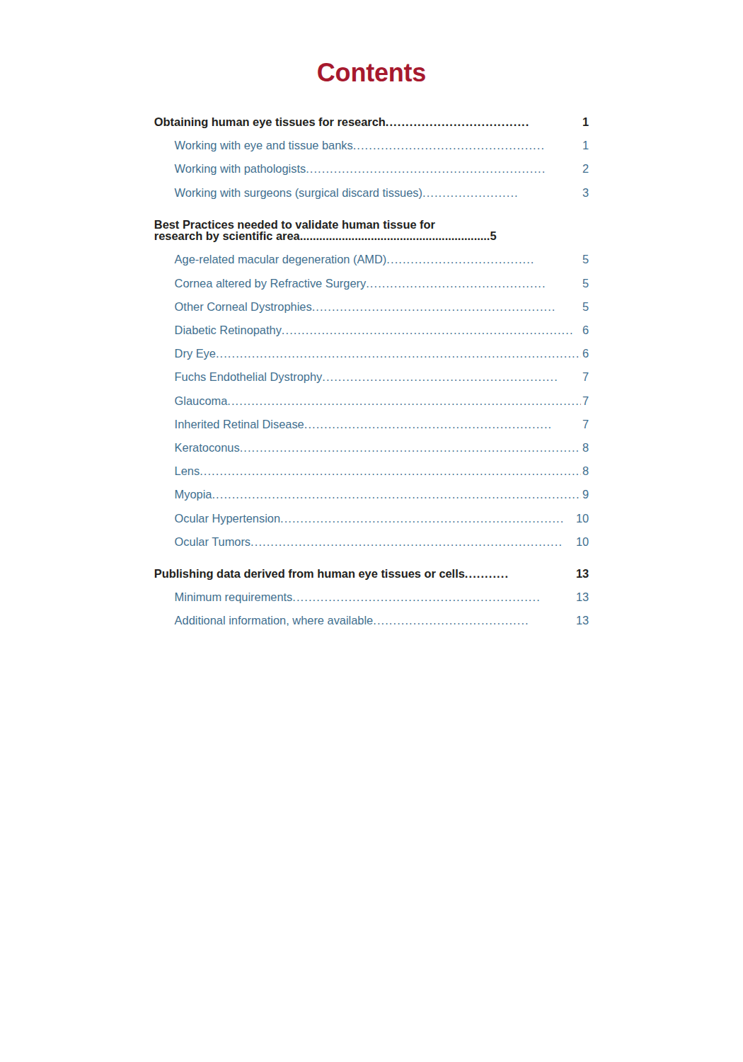Contents
Obtaining human eye tissues for research .................................... 1
Working with eye and tissue banks ................................................ 1
Working with pathologists ............................................................ 2
Working with surgeons (surgical discard tissues) ........................ 3
Best Practices needed to validate human tissue for
research by scientific area ........................................................... 5
Age-related macular degeneration (AMD) ..................................... 5
Cornea altered by Refractive Surgery ............................................. 5
Other Corneal Dystrophies ............................................................. 5
Diabetic Retinopathy ......................................................................... 6
Dry Eye .............................................................................................. 6
Fuchs Endothelial Dystrophy ........................................................... 7
Glaucoma ......................................................................................... 7
Inherited Retinal Disease .............................................................. 7
Keratoconus ..................................................................................... 8
Lens ................................................................................................. 8
Myopia ............................................................................................. 9
Ocular Hypertension ....................................................................... 10
Ocular Tumors .............................................................................. 10
Publishing data derived from human eye tissues or cells ........... 13
Minimum requirements .............................................................. 13
Additional information, where available ....................................... 13